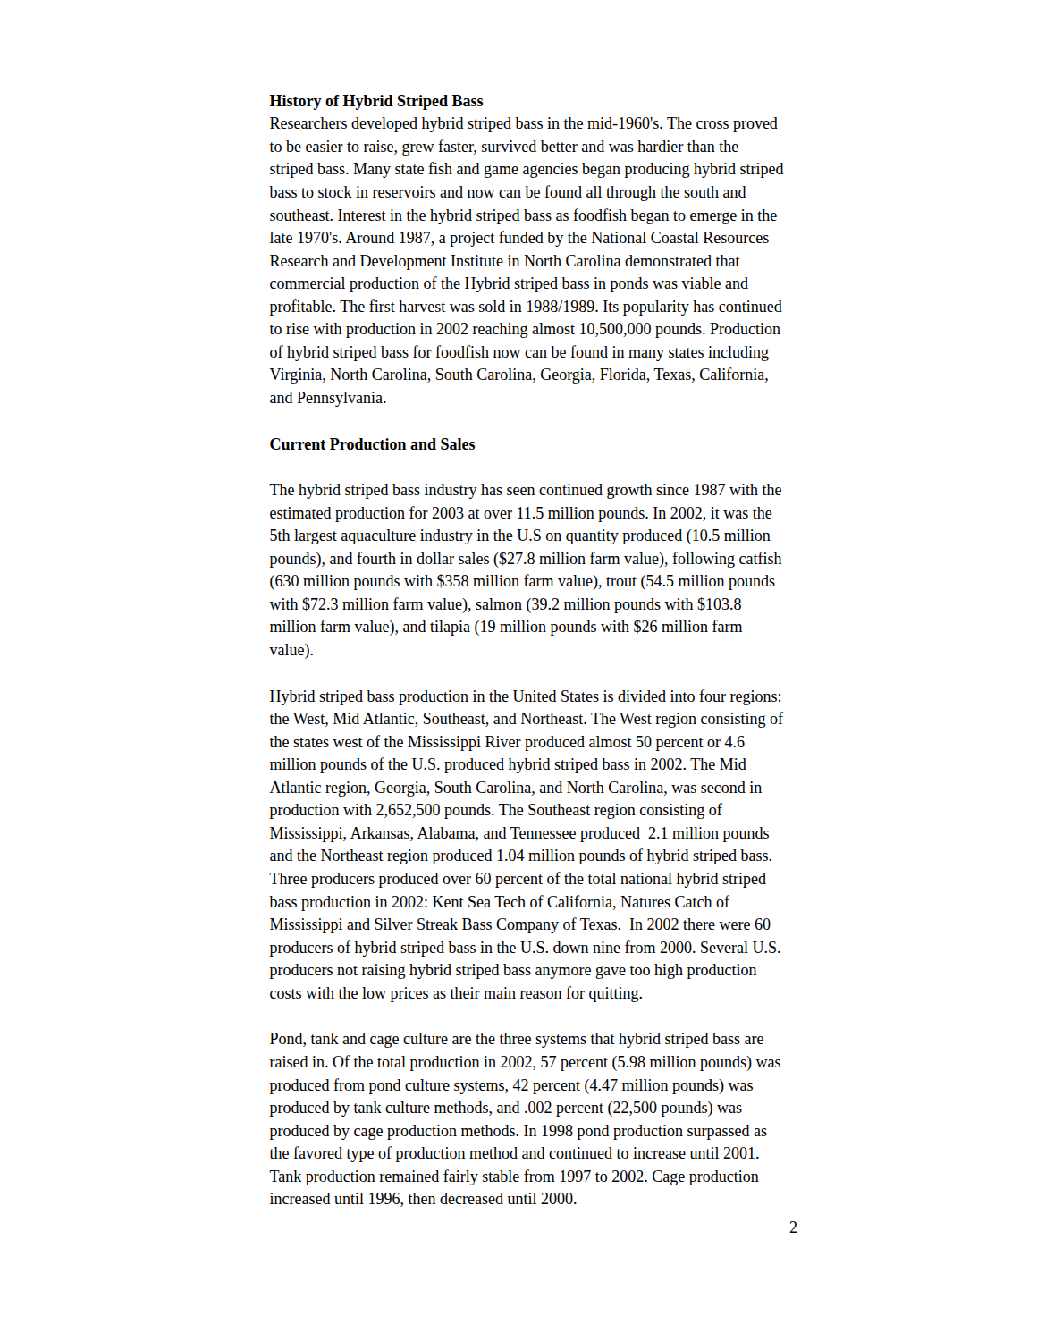History of Hybrid Striped Bass
Researchers developed hybrid striped bass in the mid-1960's. The cross proved to be easier to raise, grew faster, survived better and was hardier than the striped bass. Many state fish and game agencies began producing hybrid striped bass to stock in reservoirs and now can be found all through the south and southeast. Interest in the hybrid striped bass as foodfish began to emerge in the late 1970's. Around 1987, a project funded by the National Coastal Resources Research and Development Institute in North Carolina demonstrated that commercial production of the Hybrid striped bass in ponds was viable and profitable. The first harvest was sold in 1988/1989. Its popularity has continued to rise with production in 2002 reaching almost 10,500,000 pounds. Production of hybrid striped bass for foodfish now can be found in many states including Virginia, North Carolina, South Carolina, Georgia, Florida, Texas, California, and Pennsylvania.
Current Production and Sales
The hybrid striped bass industry has seen continued growth since 1987 with the estimated production for 2003 at over 11.5 million pounds. In 2002, it was the 5th largest aquaculture industry in the U.S on quantity produced (10.5 million pounds), and fourth in dollar sales ($27.8 million farm value), following catfish (630 million pounds with $358 million farm value), trout (54.5 million pounds with $72.3 million farm value), salmon (39.2 million pounds with $103.8 million farm value), and tilapia (19 million pounds with $26 million farm value).
Hybrid striped bass production in the United States is divided into four regions: the West, Mid Atlantic, Southeast, and Northeast. The West region consisting of the states west of the Mississippi River produced almost 50 percent or 4.6 million pounds of the U.S. produced hybrid striped bass in 2002. The Mid Atlantic region, Georgia, South Carolina, and North Carolina, was second in production with 2,652,500 pounds. The Southeast region consisting of Mississippi, Arkansas, Alabama, and Tennessee produced 2.1 million pounds and the Northeast region produced 1.04 million pounds of hybrid striped bass. Three producers produced over 60 percent of the total national hybrid striped bass production in 2002: Kent Sea Tech of California, Natures Catch of Mississippi and Silver Streak Bass Company of Texas. In 2002 there were 60 producers of hybrid striped bass in the U.S. down nine from 2000. Several U.S. producers not raising hybrid striped bass anymore gave too high production costs with the low prices as their main reason for quitting.
Pond, tank and cage culture are the three systems that hybrid striped bass are raised in. Of the total production in 2002, 57 percent (5.98 million pounds) was produced from pond culture systems, 42 percent (4.47 million pounds) was produced by tank culture methods, and .002 percent (22,500 pounds) was produced by cage production methods. In 1998 pond production surpassed as the favored type of production method and continued to increase until 2001. Tank production remained fairly stable from 1997 to 2002. Cage production increased until 1996, then decreased until 2000.
2